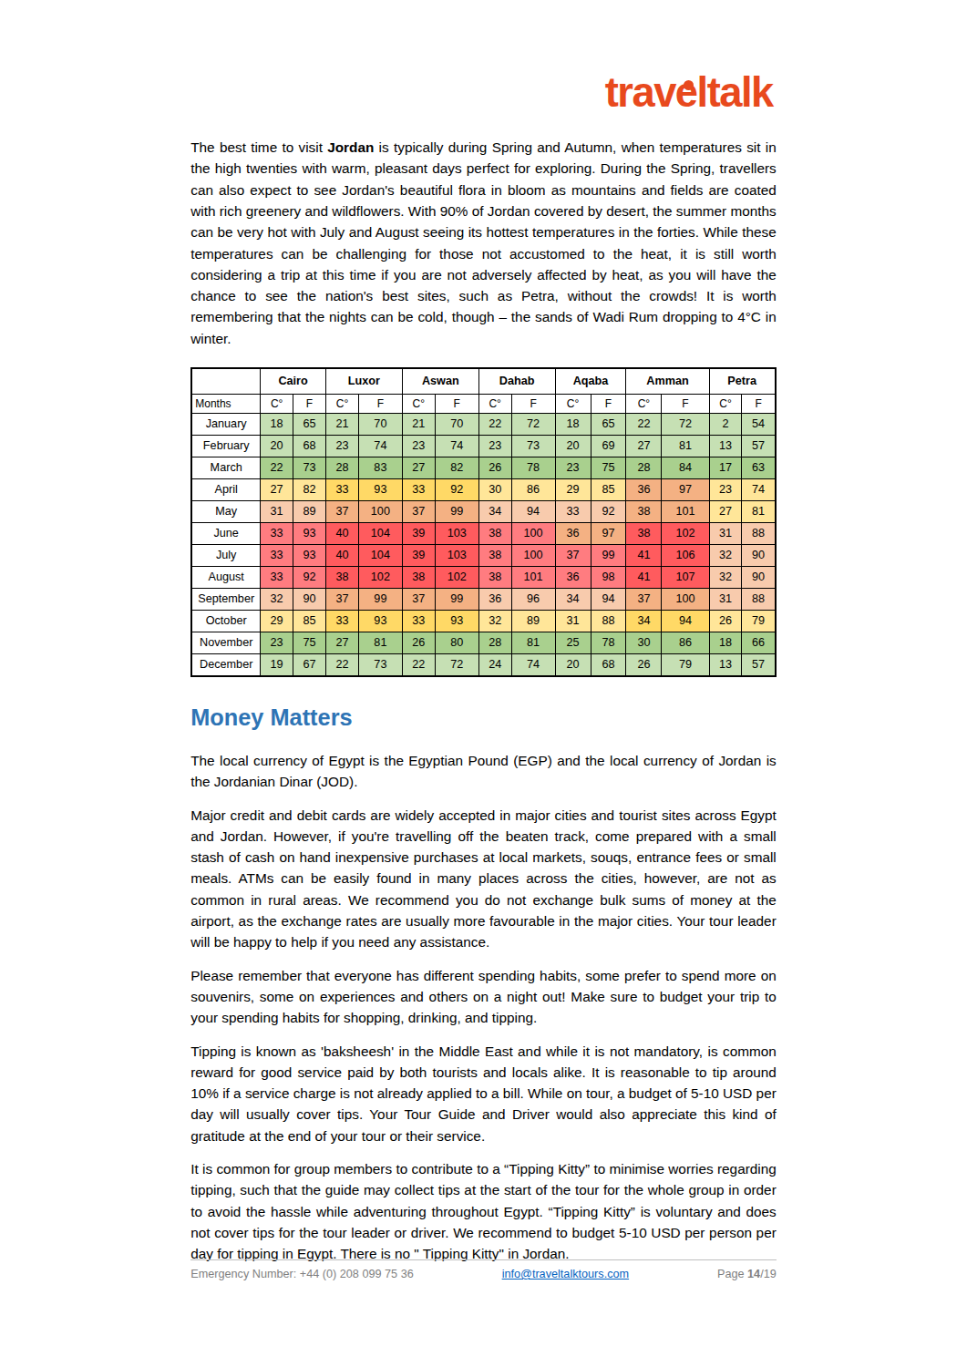travel talk
The best time to visit Jordan is typically during Spring and Autumn, when temperatures sit in the high twenties with warm, pleasant days perfect for exploring. During the Spring, travellers can also expect to see Jordan's beautiful flora in bloom as mountains and fields are coated with rich greenery and wildflowers. With 90% of Jordan covered by desert, the summer months can be very hot with July and August seeing its hottest temperatures in the forties. While these temperatures can be challenging for those not accustomed to the heat, it is still worth considering a trip at this time if you are not adversely affected by heat, as you will have the chance to see the nation's best sites, such as Petra, without the crowds! It is worth remembering that the nights can be cold, though – the sands of Wadi Rum dropping to 4°C in winter.
| | Cairo | Luxor | Aswan | Dahab | Aqaba | Amman | Petra |
| --- | --- | --- | --- | --- | --- | --- | --- |
| Months | C° | F | C° | F | C° | F | C° | F | C° | F | C° | F | C° | F |
| January | 18 | 65 | 21 | 70 | 21 | 70 | 22 | 72 | 18 | 65 | 22 | 72 | 2 | 54 |
| February | 20 | 68 | 23 | 74 | 23 | 74 | 23 | 73 | 20 | 69 | 27 | 81 | 13 | 57 |
| March | 22 | 73 | 28 | 83 | 27 | 82 | 26 | 78 | 23 | 75 | 28 | 84 | 17 | 63 |
| April | 27 | 82 | 33 | 93 | 33 | 92 | 30 | 86 | 29 | 85 | 36 | 97 | 23 | 74 |
| May | 31 | 89 | 37 | 100 | 37 | 99 | 34 | 94 | 33 | 92 | 38 | 101 | 27 | 81 |
| June | 33 | 93 | 40 | 104 | 39 | 103 | 38 | 100 | 36 | 97 | 38 | 102 | 31 | 88 |
| July | 33 | 93 | 40 | 104 | 39 | 103 | 38 | 100 | 37 | 99 | 41 | 106 | 32 | 90 |
| August | 33 | 92 | 38 | 102 | 38 | 102 | 38 | 101 | 36 | 98 | 41 | 107 | 32 | 90 |
| September | 32 | 90 | 37 | 99 | 37 | 99 | 36 | 96 | 34 | 94 | 37 | 100 | 31 | 88 |
| October | 29 | 85 | 33 | 93 | 33 | 93 | 32 | 89 | 31 | 88 | 34 | 94 | 26 | 79 |
| November | 23 | 75 | 27 | 81 | 26 | 80 | 28 | 81 | 25 | 78 | 30 | 86 | 18 | 66 |
| December | 19 | 67 | 22 | 73 | 22 | 72 | 24 | 74 | 20 | 68 | 26 | 79 | 13 | 57 |
Money Matters
The local currency of Egypt is the Egyptian Pound (EGP) and the local currency of Jordan is the Jordanian Dinar (JOD).
Major credit and debit cards are widely accepted in major cities and tourist sites across Egypt and Jordan. However, if you're travelling off the beaten track, come prepared with a small stash of cash on hand inexpensive purchases at local markets, souqs, entrance fees or small meals. ATMs can be easily found in many places across the cities, however, are not as common in rural areas. We recommend you do not exchange bulk sums of money at the airport, as the exchange rates are usually more favourable in the major cities. Your tour leader will be happy to help if you need any assistance.
Please remember that everyone has different spending habits, some prefer to spend more on souvenirs, some on experiences and others on a night out! Make sure to budget your trip to your spending habits for shopping, drinking, and tipping.
Tipping is known as 'baksheesh' in the Middle East and while it is not mandatory, is common reward for good service paid by both tourists and locals alike. It is reasonable to tip around 10% if a service charge is not already applied to a bill. While on tour, a budget of 5-10 USD per day will usually cover tips. Your Tour Guide and Driver would also appreciate this kind of gratitude at the end of your tour or their service.
It is common for group members to contribute to a “Tipping Kitty” to minimise worries regarding tipping, such that the guide may collect tips at the start of the tour for the whole group in order to avoid the hassle while adventuring throughout Egypt. “Tipping Kitty” is voluntary and does not cover tips for the tour leader or driver. We recommend to budget 5-10 USD per person per day for tipping in Egypt. There is no " Tipping Kitty" in Jordan.
Emergency Number: +44 (0) 208 099 75 36 info@traveltalktours.com Page 14/19